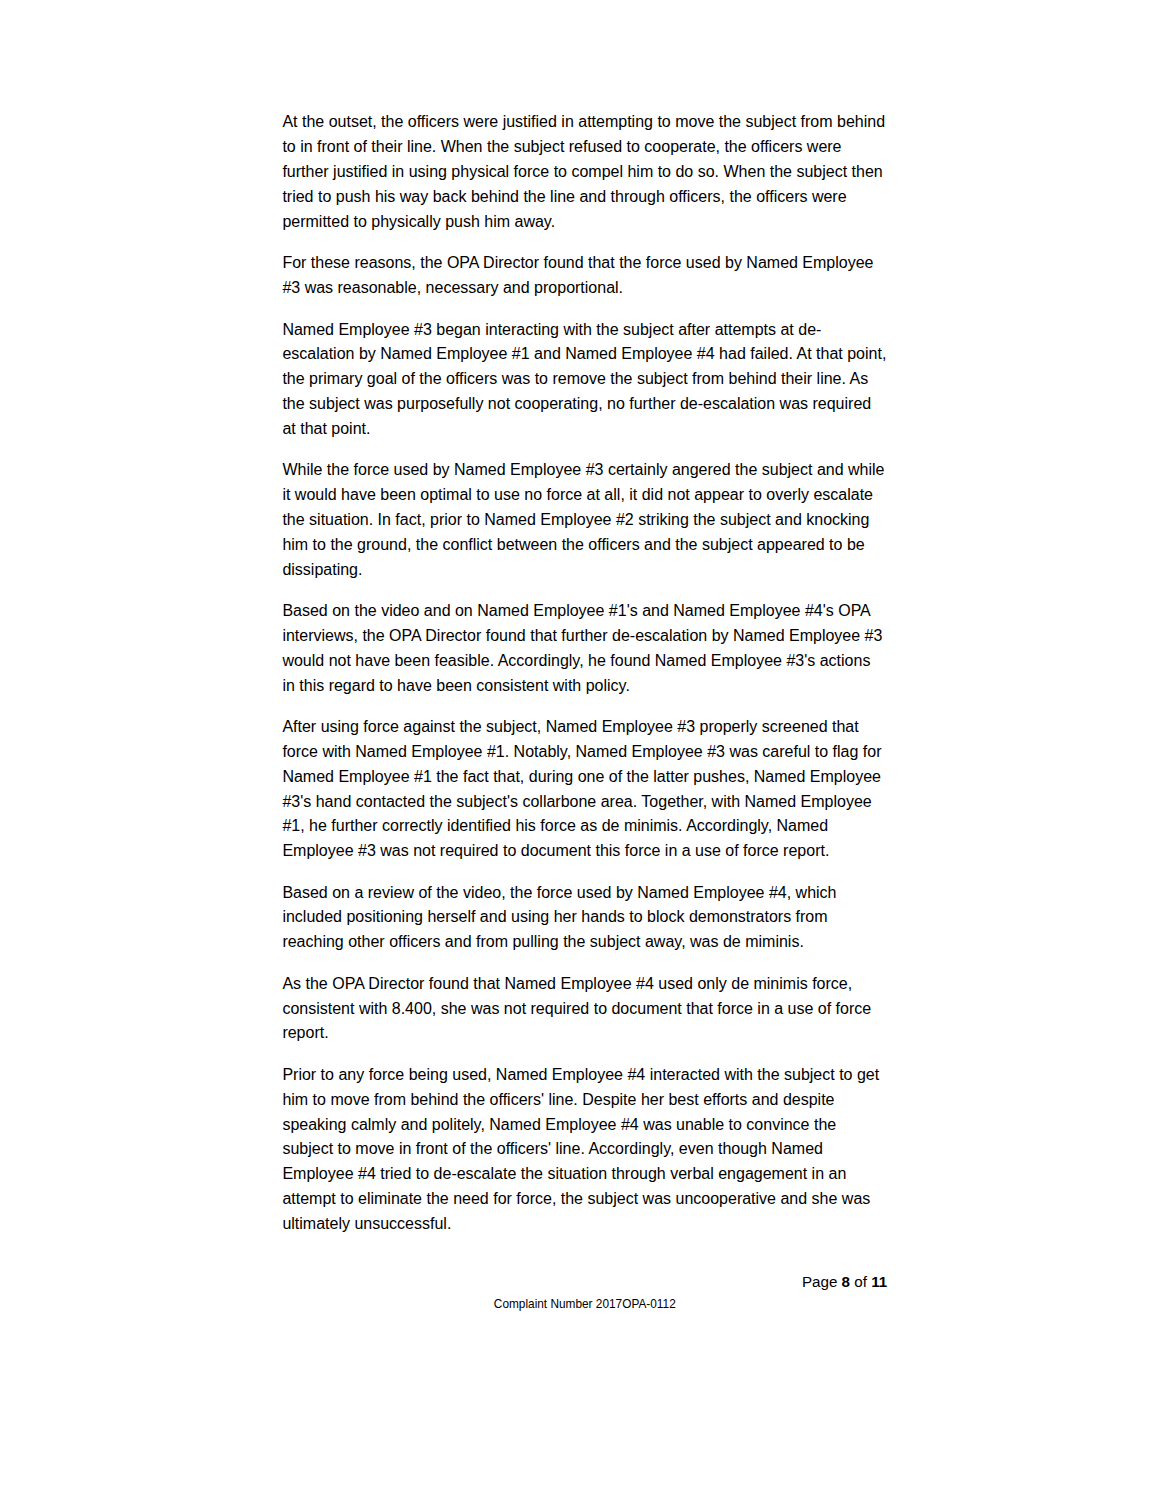At the outset, the officers were justified in attempting to move the subject from behind to in front of their line. When the subject refused to cooperate, the officers were further justified in using physical force to compel him to do so. When the subject then tried to push his way back behind the line and through officers, the officers were permitted to physically push him away.
For these reasons, the OPA Director found that the force used by Named Employee #3 was reasonable, necessary and proportional.
Named Employee #3 began interacting with the subject after attempts at de-escalation by Named Employee #1 and Named Employee #4 had failed. At that point, the primary goal of the officers was to remove the subject from behind their line. As the subject was purposefully not cooperating, no further de-escalation was required at that point.
While the force used by Named Employee #3 certainly angered the subject and while it would have been optimal to use no force at all, it did not appear to overly escalate the situation. In fact, prior to Named Employee #2 striking the subject and knocking him to the ground, the conflict between the officers and the subject appeared to be dissipating.
Based on the video and on Named Employee #1's and Named Employee #4's OPA interviews, the OPA Director found that further de-escalation by Named Employee #3 would not have been feasible. Accordingly, he found Named Employee #3's actions in this regard to have been consistent with policy.
After using force against the subject, Named Employee #3 properly screened that force with Named Employee #1. Notably, Named Employee #3 was careful to flag for Named Employee #1 the fact that, during one of the latter pushes, Named Employee #3's hand contacted the subject's collarbone area. Together, with Named Employee #1, he further correctly identified his force as de minimis. Accordingly, Named Employee #3 was not required to document this force in a use of force report.
Based on a review of the video, the force used by Named Employee #4, which included positioning herself and using her hands to block demonstrators from reaching other officers and from pulling the subject away, was de miminis.
As the OPA Director found that Named Employee #4 used only de minimis force, consistent with 8.400, she was not required to document that force in a use of force report.
Prior to any force being used, Named Employee #4 interacted with the subject to get him to move from behind the officers' line. Despite her best efforts and despite speaking calmly and politely, Named Employee #4 was unable to convince the subject to move in front of the officers' line. Accordingly, even though Named Employee #4 tried to de-escalate the situation through verbal engagement in an attempt to eliminate the need for force, the subject was uncooperative and she was ultimately unsuccessful.
Page 8 of 11
Complaint Number 2017OPA-0112